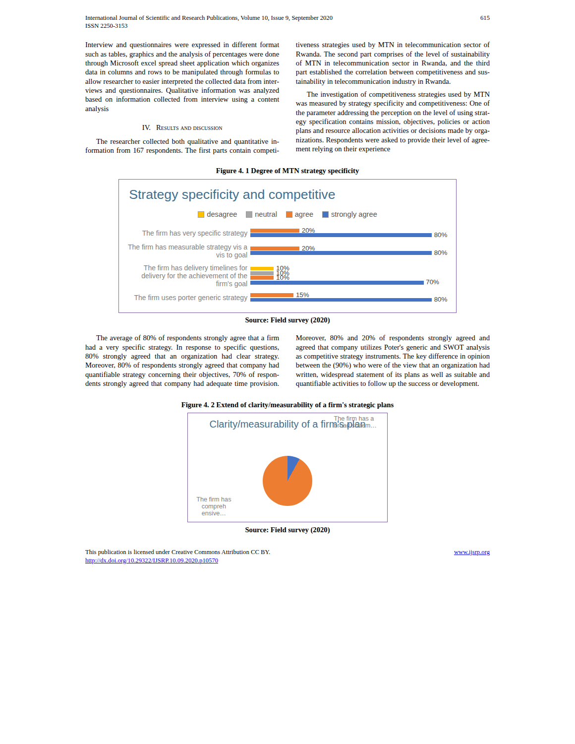International Journal of Scientific and Research Publications, Volume 10, Issue 9, September 2020
ISSN 2250-3153
615
Interview and questionnaires were expressed in different format such as tables, graphics and the analysis of percentages were done through Microsoft excel spread sheet application which organizes data in columns and rows to be manipulated through formulas to allow researcher to easier interpreted the collected data from interviews and questionnaires. Qualitative information was analyzed based on information collected from interview using a content analysis
IV. Results and discussion
The researcher collected both qualitative and quantitative information from 167 respondents. The first parts contain competitiveness strategies used by MTN in telecommunication sector of Rwanda. The second part comprises of the level of sustainability of MTN in telecommunication sector in Rwanda, and the third part established the correlation between competitiveness and sustainability in telecommunication industry in Rwanda.
The investigation of competitiveness strategies used by MTN was measured by strategy specificity and competitiveness: One of the parameter addressing the perception on the level of using strategy specification contains mission, objectives, policies or action plans and resource allocation activities or decisions made by organizations. Respondents were asked to provide their level of agreement relying on their experience
Figure 4. 1 Degree of MTN strategy specificity
Strategy specificity and competitive
desagree neutral agree strongly agree
| The firm has very specific strategy | 20% 80% |
| The firm has measurable strategy vis a vis to goal | 20% 80% |
| The firm has delivery timelines for delivery for the achievement of the firm's goal | 10% 10% 10% 70% |
| The firm uses porter generic strategy | 15% 80% |
Source: Field survey (2020)
The average of 80% of respondents strongly agree that a firm had a very specific strategy. In response to specific questions, 80% strongly agreed that an organization had clear strategy. Moreover, 80% of respondents strongly agreed that company had quantifiable strategy concerning their objectives, 70% of respondents strongly agreed that company had adequate time provision. Moreover, 80% and 20% of respondents strongly agreed and agreed that company utilizes Poter's generic and SWOT analysis as competitive strategy instruments. The key difference in opinion between the (90%) who were of the view that an organization had written, widespread statement of its plans as well as suitable and quantifiable activities to follow up the success or development.
Figure 4. 2 Extend of clarity/measurability of a firm's strategic plans
Clarity/measurability of a firm's plan
The firm has a broad statem…
The firm has compreh ensive…
Source: Field survey (2020)
www.ijsrp.org This publication is licensed under Creative Commons Attribution CC BY.
http://dx.doi.org/10.29322/IJSRP.10.09.2020.p10570